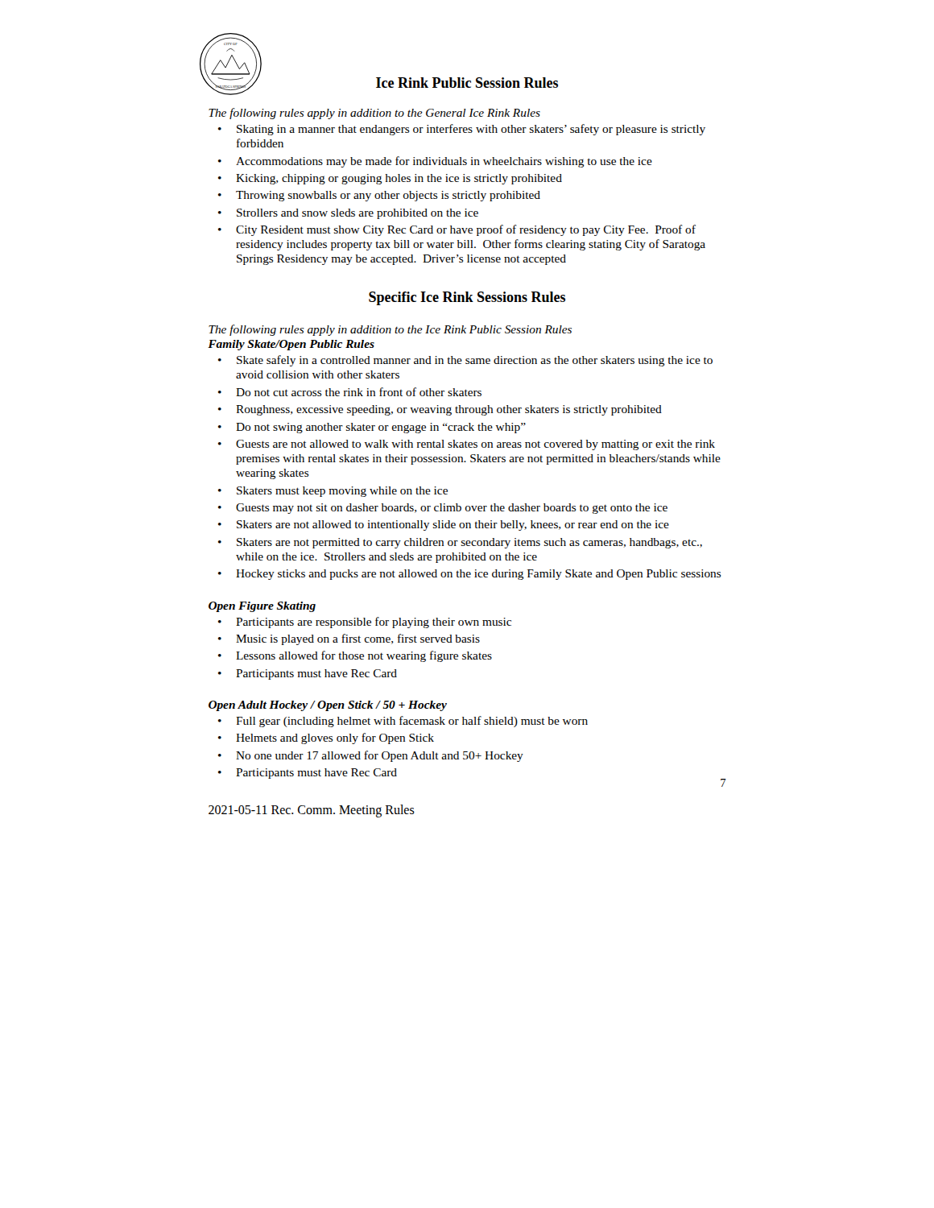CITY OF SARATOGA SPRINGS
Ice Rink Public Session Rules
The following rules apply in addition to the General Ice Rink Rules
Skating in a manner that endangers or interferes with other skaters’ safety or pleasure is strictly forbidden
Accommodations may be made for individuals in wheelchairs wishing to use the ice
Kicking, chipping or gouging holes in the ice is strictly prohibited
Throwing snowballs or any other objects is strictly prohibited
Strollers and snow sleds are prohibited on the ice
City Resident must show City Rec Card or have proof of residency to pay City Fee. Proof of residency includes property tax bill or water bill. Other forms clearing stating City of Saratoga Springs Residency may be accepted. Driver’s license not accepted
Specific Ice Rink Sessions Rules
The following rules apply in addition to the Ice Rink Public Session Rules
Family Skate/Open Public Rules
Skate safely in a controlled manner and in the same direction as the other skaters using the ice to avoid collision with other skaters
Do not cut across the rink in front of other skaters
Roughness, excessive speeding, or weaving through other skaters is strictly prohibited
Do not swing another skater or engage in “crack the whip”
Guests are not allowed to walk with rental skates on areas not covered by matting or exit the rink premises with rental skates in their possession. Skaters are not permitted in bleachers/stands while wearing skates
Skaters must keep moving while on the ice
Guests may not sit on dasher boards, or climb over the dasher boards to get onto the ice
Skaters are not allowed to intentionally slide on their belly, knees, or rear end on the ice
Skaters are not permitted to carry children or secondary items such as cameras, handbags, etc., while on the ice. Strollers and sleds are prohibited on the ice
Hockey sticks and pucks are not allowed on the ice during Family Skate and Open Public sessions
Open Figure Skating
Participants are responsible for playing their own music
Music is played on a first come, first served basis
Lessons allowed for those not wearing figure skates
Participants must have Rec Card
Open Adult Hockey / Open Stick / 50 + Hockey
Full gear (including helmet with facemask or half shield) must be worn
Helmets and gloves only for Open Stick
No one under 17 allowed for Open Adult and 50+ Hockey
Participants must have Rec Card
7
2021-05-11 Rec. Comm. Meeting Rules